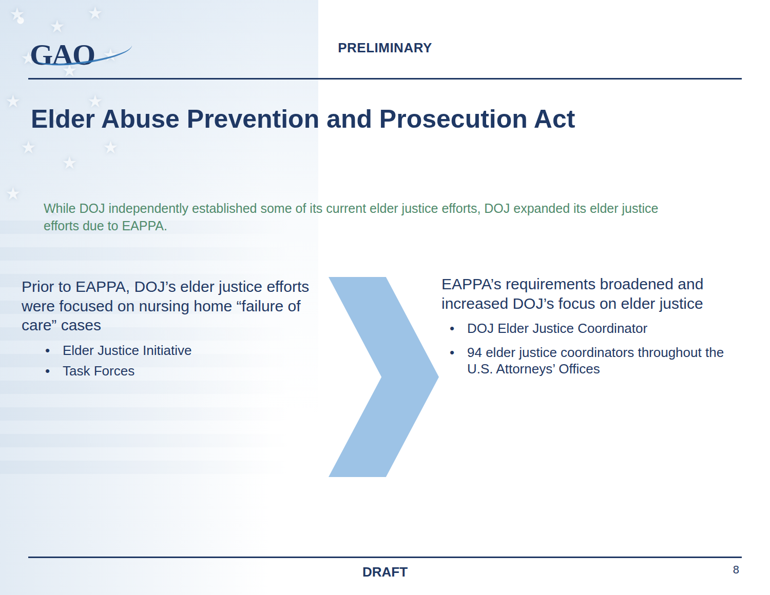★ ★ ★ ★ ★ ★ ★ ★ ★ ★ ★ ★ ★ ★
GAO
PRELIMINARY
Elder Abuse Prevention and Prosecution Act
While DOJ independently established some of its current elder justice efforts, DOJ expanded its elder justice efforts due to EAPPA.
Prior to EAPPA, DOJ’s elder justice efforts were focused on nursing home “failure of care” cases
Elder Justice Initiative
Task Forces
EAPPA’s requirements broadened and increased DOJ’s focus on elder justice
DOJ Elder Justice Coordinator
94 elder justice coordinators throughout the U.S. Attorneys’ Offices
DRAFT
8